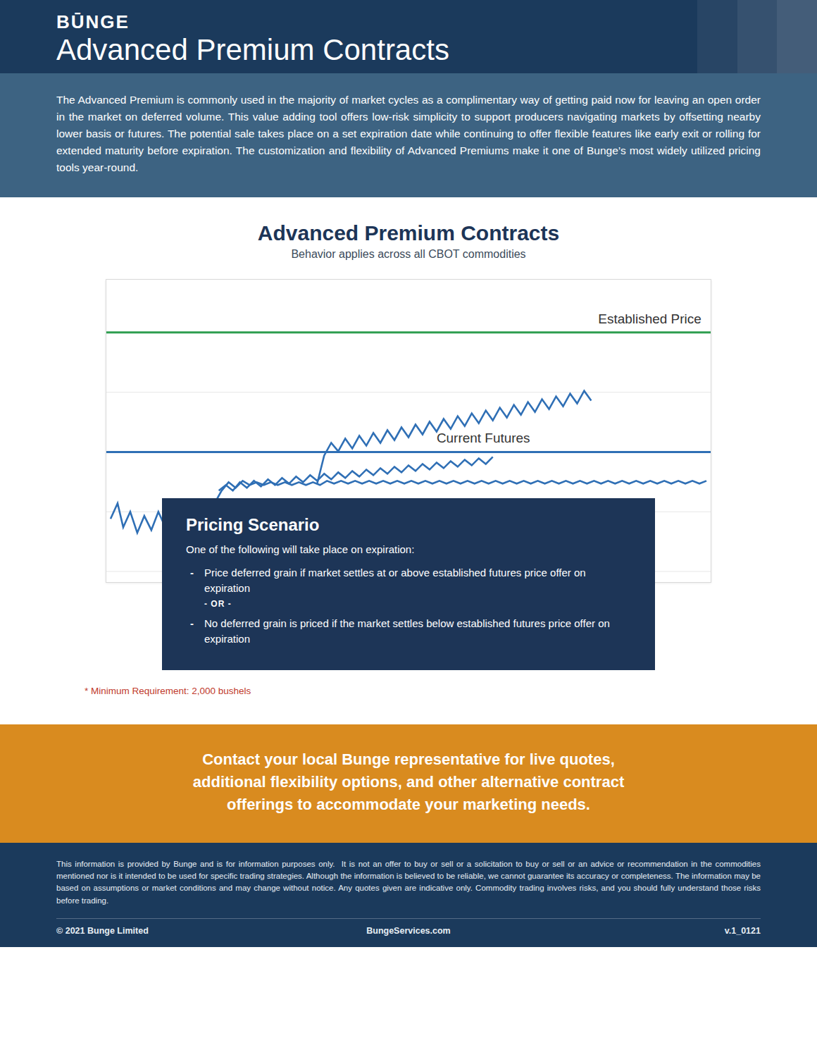BŪNGE
Advanced Premium Contracts
The Advanced Premium is commonly used in the majority of market cycles as a complimentary way of getting paid now for leaving an open order in the market on deferred volume. This value adding tool offers low-risk simplicity to support producers navigating markets by offsetting nearby lower basis or futures. The potential sale takes place on a set expiration date while continuing to offer flexible features like early exit or rolling for extended maturity before expiration. The customization and flexibility of Advanced Premiums make it one of Bunge’s most widely utilized pricing tools year-round.
Advanced Premium Contracts
Behavior applies across all CBOT commodities
Established Price Current Futures
Pricing Scenario
One of the following will take place on expiration:
Price deferred grain if market settles at or above established futures price offer on expiration
- OR -
No deferred grain is priced if the market settles below established futures price offer on expiration
* Minimum Requirement: 2,000 bushels
Contact your local Bunge representative for live quotes,
additional flexibility options, and other alternative contract
offerings to accommodate your marketing needs.
This information is provided by Bunge and is for information purposes only. It is not an offer to buy or sell or a solicitation to buy or sell or an advice or recommendation in the commodities mentioned nor is it intended to be used for specific trading strategies. Although the information is believed to be reliable, we cannot guarantee its accuracy or completeness. The information may be based on assumptions or market conditions and may change without notice. Any quotes given are indicative only. Commodity trading involves risks, and you should fully understand those risks before trading.
© 2021 Bunge Limited BungeServices.com v.1_0121